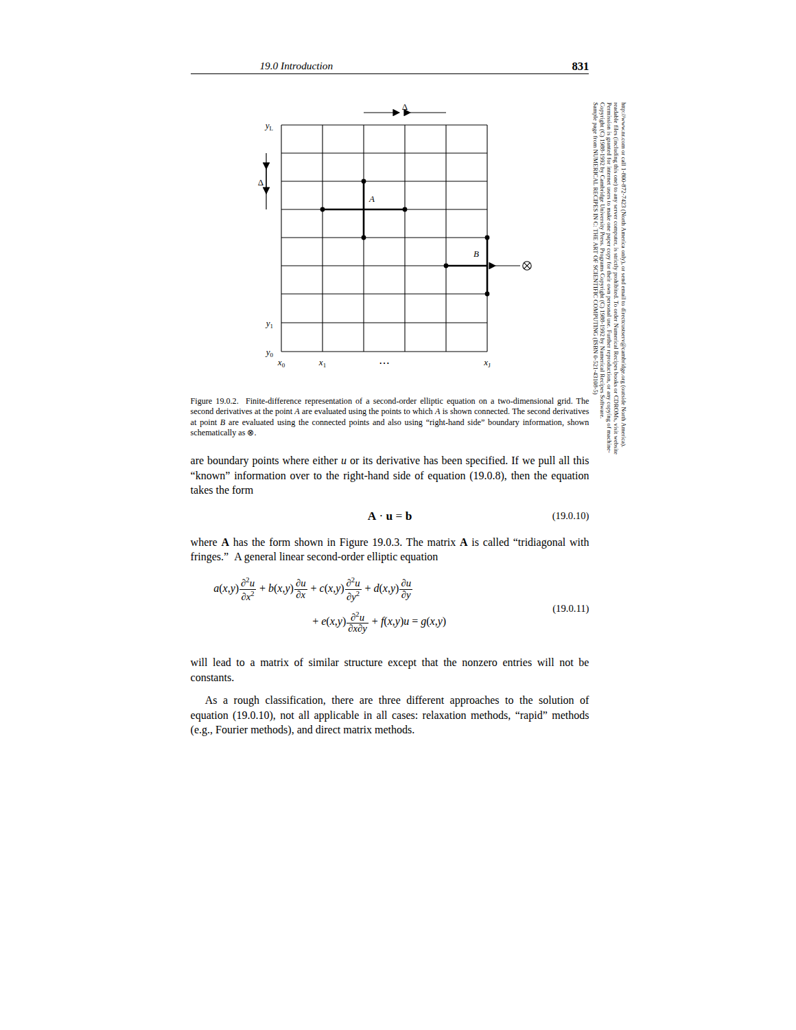19.0 Introduction 831
Δ Δ A B yL y1 y0 x0 x1 ⋯ xJ
Figure 19.0.2. Finite-difference representation of a second-order elliptic equation on a two-dimensional grid. The second derivatives at the point A are evaluated using the points to which A is shown connected. The second derivatives at point B are evaluated using the connected points and also using “right-hand side” boundary information, shown schematically as ⊗.
are boundary points where either u or its derivative has been specified. If we pull all this “known” information over to the right-hand side of equation (19.0.8), then the equation takes the form
A · u = b (19.0.10)
where A has the form shown in Figure 19.0.3. The matrix A is called “tridiagonal with fringes.” A general linear second-order elliptic equation
a(x,y)∂2u∂x2 + b(x,y)∂u∂x + c(x,y)∂2u∂y2 + d(x,y)∂u∂y
+ e(x,y)∂2u∂x∂y + f(x,y)u = g(x,y)
(19.0.11)
will lead to a matrix of similar structure except that the nonzero entries will not be constants.
As a rough classification, there are three different approaches to the solution of equation (19.0.10), not all applicable in all cases: relaxation methods, “rapid” methods (e.g., Fourier methods), and direct matrix methods.
Sample page from NUMERICAL RECIPES IN C: THE ART OF SCIENTIFIC COMPUTING (ISBN 0-521-43108-5)
Copyright (C) 1988-1992 by Cambridge University Press. Programs Copyright (C) 1988-1992 by Numerical Recipes Software.
Permission is granted for internet users to make one paper copy for their own personal use. Further reproduction, or any copying of machine-
readable files (including this one) to any server computer, is strictly prohibited. To order Numerical Recipes books or CDROMs, visit website
http://www.nr.com or call 1-800-872-7423 (North America only), or send email to directcustserv@cambridge.org (outside North America).